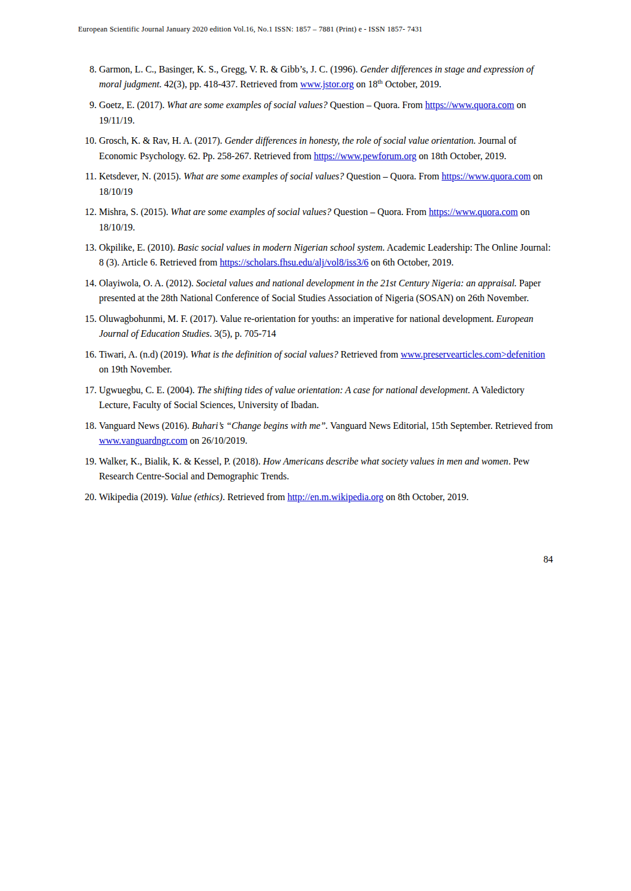European Scientific Journal January 2020 edition Vol.16, No.1 ISSN: 1857 – 7881 (Print) e - ISSN 1857- 7431
Garmon, L. C., Basinger, K. S., Gregg, V. R. & Gibb’s, J. C. (1996). Gender differences in stage and expression of moral judgment. 42(3), pp. 418-437. Retrieved from www.jstor.org on 18th October, 2019.
Goetz, E. (2017). What are some examples of social values? Question – Quora. From https://www.quora.com on 19/11/19.
Grosch, K. & Rav, H. A. (2017). Gender differences in honesty, the role of social value orientation. Journal of Economic Psychology. 62. Pp. 258-267. Retrieved from https://www.pewforum.org on 18th October, 2019.
Ketsdever, N. (2015). What are some examples of social values? Question – Quora. From https://www.quora.com on 18/10/19
Mishra, S. (2015). What are some examples of social values? Question – Quora. From https://www.quora.com on 18/10/19.
Okpilike, E. (2010). Basic social values in modern Nigerian school system. Academic Leadership: The Online Journal: 8 (3). Article 6. Retrieved from https://scholars.fhsu.edu/alj/vol8/iss3/6 on 6th October, 2019.
Olayiwola, O. A. (2012). Societal values and national development in the 21st Century Nigeria: an appraisal. Paper presented at the 28th National Conference of Social Studies Association of Nigeria (SOSAN) on 26th November.
Oluwagbohunmi, M. F. (2017). Value re-orientation for youths: an imperative for national development. European Journal of Education Studies. 3(5), p. 705-714
Tiwari, A. (n.d) (2019). What is the definition of social values? Retrieved from www.preservearticles.com>defenition on 19th November.
Ugwuegbu, C. E. (2004). The shifting tides of value orientation: A case for national development. A Valedictory Lecture, Faculty of Social Sciences, University of Ibadan.
Vanguard News (2016). Buhari’s “Change begins with me”. Vanguard News Editorial, 15th September. Retrieved from www.vanguardngr.com on 26/10/2019.
Walker, K., Bialik, K. & Kessel, P. (2018). How Americans describe what society values in men and women. Pew Research Centre-Social and Demographic Trends.
Wikipedia (2019). Value (ethics). Retrieved from http://en.m.wikipedia.org on 8th October, 2019.
84